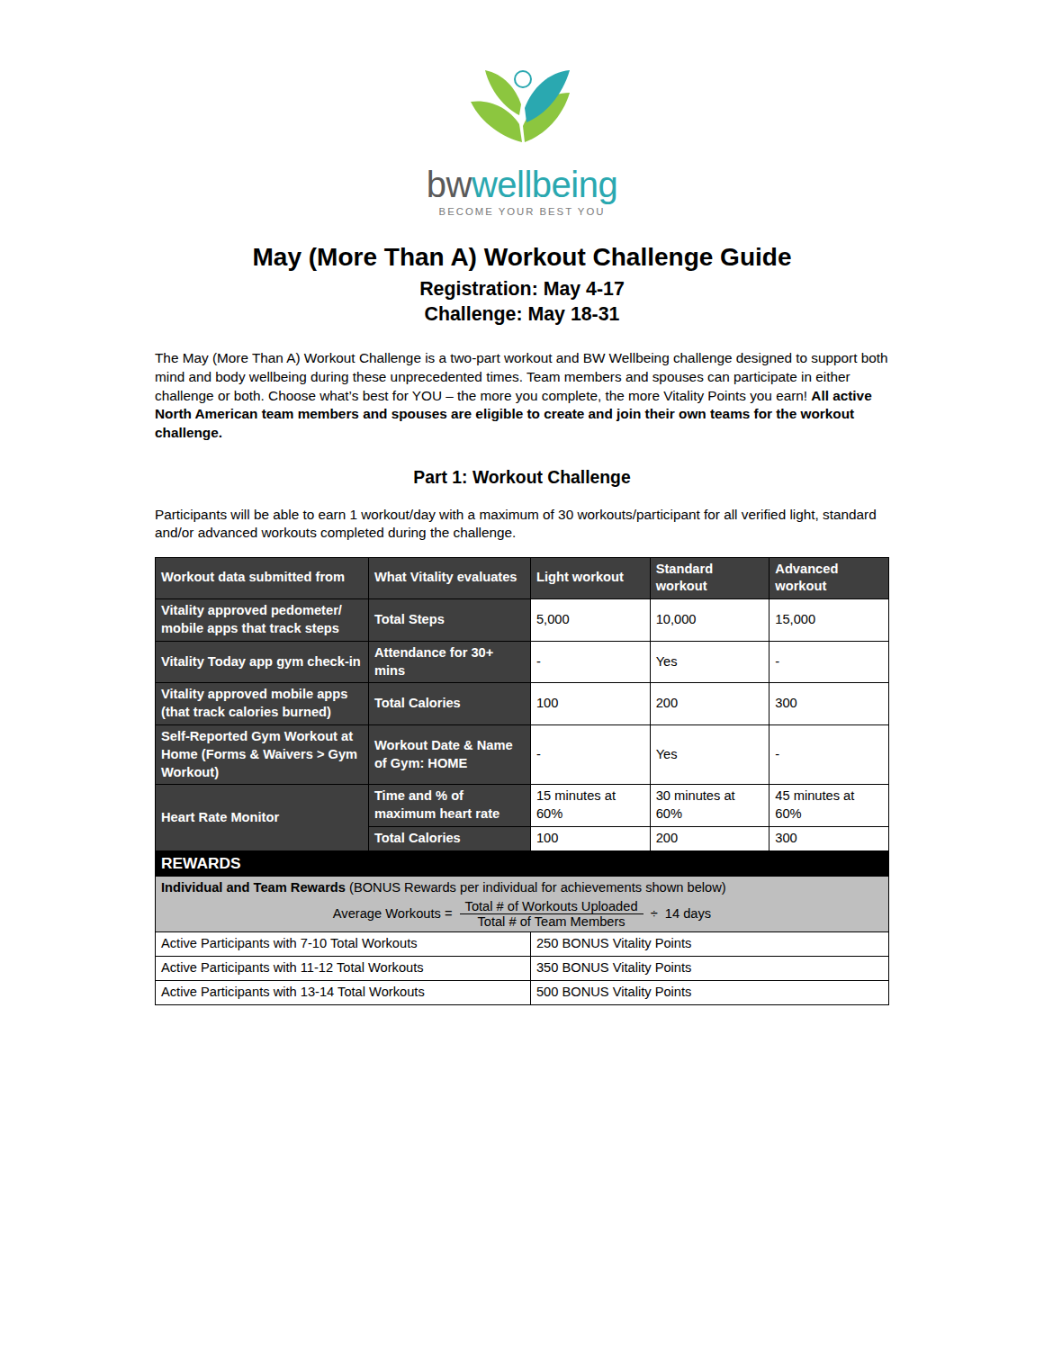bw wellbeing
BECOME YOUR BEST YOU
May (More Than A) Workout Challenge Guide
Registration: May 4-17
Challenge: May 18-31
The May (More Than A) Workout Challenge is a two-part workout and BW Wellbeing challenge designed to support both mind and body wellbeing during these unprecedented times. Team members and spouses can participate in either challenge or both. Choose what’s best for YOU – the more you complete, the more Vitality Points you earn! All active North American team members and spouses are eligible to create and join their own teams for the workout challenge.
Part 1: Workout Challenge
Participants will be able to earn 1 workout/day with a maximum of 30 workouts/participant for all verified light, standard and/or advanced workouts completed during the challenge.
| Workout data submitted from | What Vitality evaluates | Light workout | Standard workout | Advanced workout |
| --- | --- | --- | --- | --- |
| Vitality approved pedometer/ mobile apps that track steps | Total Steps | 5,000 | 10,000 | 15,000 |
| Vitality Today app gym check-in | Attendance for 30+ mins | - | Yes | - |
| Vitality approved mobile apps (that track calories burned) | Total Calories | 100 | 200 | 300 |
| Self-Reported Gym Workout at Home (Forms & Waivers > Gym Workout) | Workout Date & Name of Gym: HOME | - | Yes | - |
| Heart Rate Monitor | Time and % of maximum heart rate | 15 minutes at 60% | 30 minutes at 60% | 45 minutes at 60% |
| Total Calories | 100 | 200 | 300 |
| REWARDS |
| Individual and Team Rewards (BONUS Rewards per individual for achievements shown below) Average Workouts = Total # of Workouts Uploaded Total # of Team Members ÷ 14 days |
| Active Participants with 7-10 Total Workouts | 250 BONUS Vitality Points |
| Active Participants with 11-12 Total Workouts | 350 BONUS Vitality Points |
| Active Participants with 13-14 Total Workouts | 500 BONUS Vitality Points |